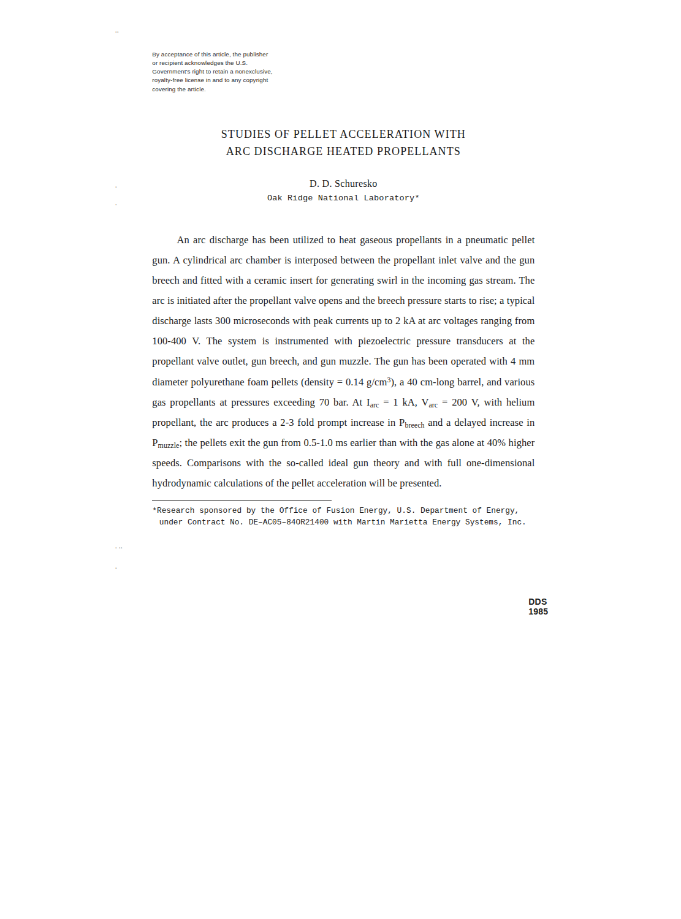.. . . . .. .
By acceptance of this article, the publisher or recipient acknowledges the U.S. Government's right to retain a nonexclusive, royalty-free license in and to any copyright covering the article.
Studies of Pellet Acceleration with
Arc Discharge Heated Propellants
D. D. Schuresko
Oak Ridge National Laboratory*
An arc discharge has been utilized to heat gaseous propellants in a pneumatic pellet gun. A cylindrical arc chamber is interposed between the propellant inlet valve and the gun breech and fitted with a ceramic insert for generating swirl in the incoming gas stream. The arc is initiated after the propellant valve opens and the breech pressure starts to rise; a typical discharge lasts 300 microseconds with peak currents up to 2 kA at arc voltages ranging from 100-400 V. The system is instrumented with piezoelectric pressure transducers at the propellant valve outlet, gun breech, and gun muzzle. The gun has been operated with 4 mm diameter polyurethane foam pellets (density = 0.14 g/cm3), a 40 cm-long barrel, and various gas propellants at pressures exceeding 70 bar. At Iarc = 1 kA, Varc = 200 V, with helium propellant, the arc produces a 2-3 fold prompt increase in Pbreech and a delayed increase in Pmuzzle; the pellets exit the gun from 0.5-1.0 ms earlier than with the gas alone at 40% higher speeds. Comparisons with the so-called ideal gun theory and with full one-dimensional hydrodynamic calculations of the pellet acceleration will be presented.
*Research sponsored by the Office of Fusion Energy, U.S. Department of Energy, under Contract No. DE–AC05–84OR21400 with Martin Marietta Energy Systems, Inc.
DDS
1985